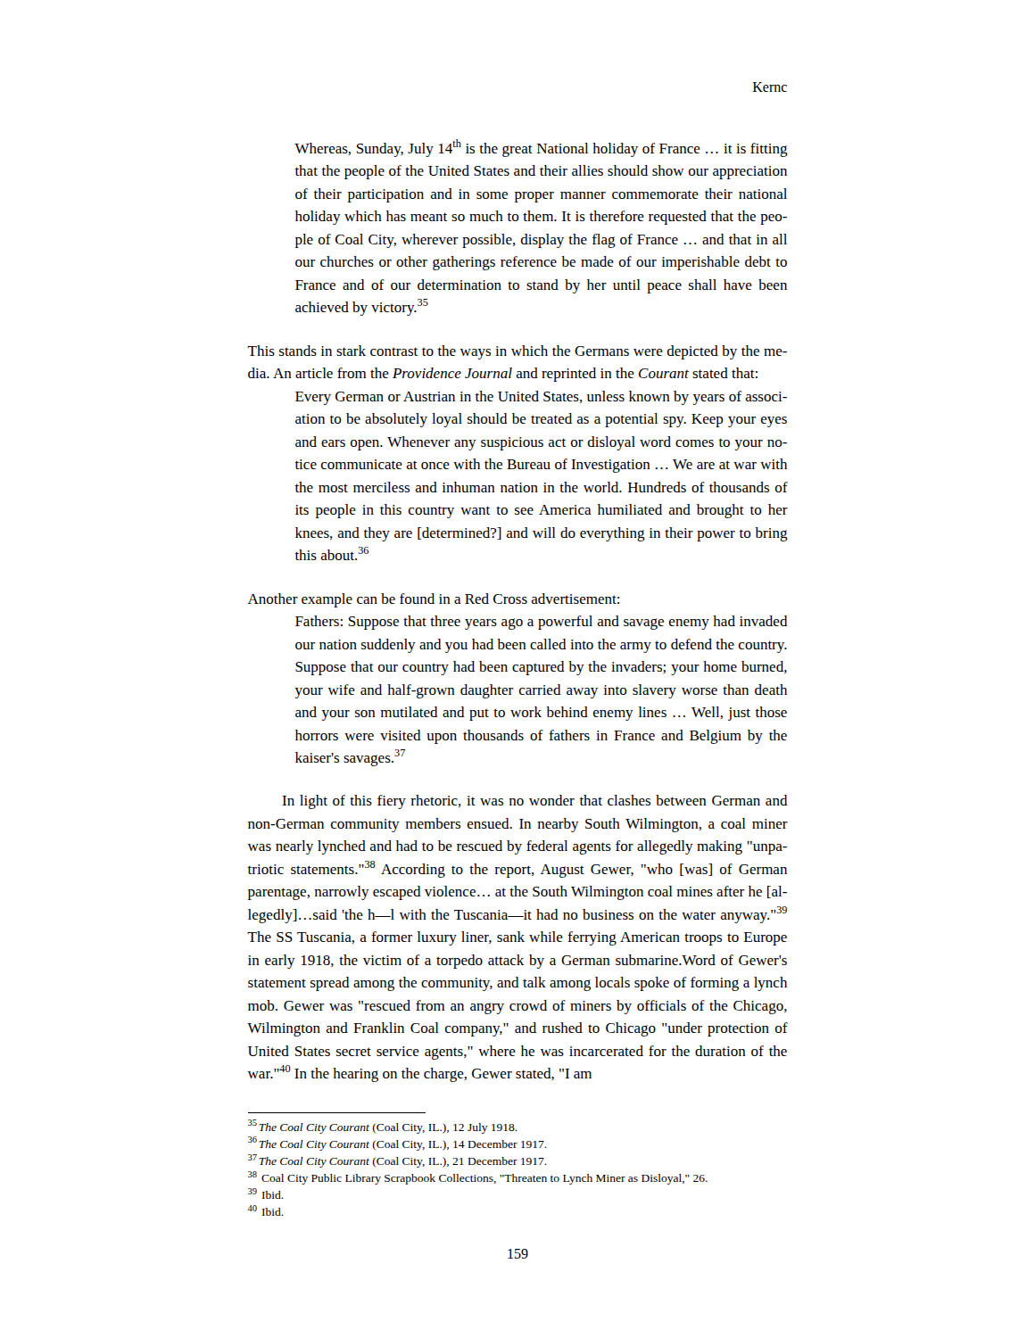Kernc
Whereas, Sunday, July 14th is the great National holiday of France … it is fitting that the people of the United States and their allies should show our appreciation of their participation and in some proper manner commemorate their national holiday which has meant so much to them. It is therefore requested that the people of Coal City, wherever possible, display the flag of France … and that in all our churches or other gatherings reference be made of our imperishable debt to France and of our determination to stand by her until peace shall have been achieved by victory.35
This stands in stark contrast to the ways in which the Germans were depicted by the media. An article from the Providence Journal and reprinted in the Courant stated that:
Every German or Austrian in the United States, unless known by years of association to be absolutely loyal should be treated as a potential spy. Keep your eyes and ears open. Whenever any suspicious act or disloyal word comes to your notice communicate at once with the Bureau of Investigation … We are at war with the most merciless and inhuman nation in the world. Hundreds of thousands of its people in this country want to see America humiliated and brought to her knees, and they are [determined?] and will do everything in their power to bring this about.36
Another example can be found in a Red Cross advertisement:
Fathers: Suppose that three years ago a powerful and savage enemy had invaded our nation suddenly and you had been called into the army to defend the country. Suppose that our country had been captured by the invaders; your home burned, your wife and half-grown daughter carried away into slavery worse than death and your son mutilated and put to work behind enemy lines … Well, just those horrors were visited upon thousands of fathers in France and Belgium by the kaiser's savages.37
In light of this fiery rhetoric, it was no wonder that clashes between German and non-German community members ensued. In nearby South Wilmington, a coal miner was nearly lynched and had to be rescued by federal agents for allegedly making "unpatriotic statements."38 According to the report, August Gewer, "who [was] of German parentage, narrowly escaped violence… at the South Wilmington coal mines after he [allegedly]…said 'the h—l with the Tuscania—it had no business on the water anyway."39 The SS Tuscania, a former luxury liner, sank while ferrying American troops to Europe in early 1918, the victim of a torpedo attack by a German submarine.Word of Gewer's statement spread among the community, and talk among locals spoke of forming a lynch mob. Gewer was "rescued from an angry crowd of miners by officials of the Chicago, Wilmington and Franklin Coal company," and rushed to Chicago "under protection of United States secret service agents," where he was incarcerated for the duration of the war."40 In the hearing on the charge, Gewer stated, "I am
35The Coal City Courant (Coal City, IL.), 12 July 1918.
36The Coal City Courant (Coal City, IL.), 14 December 1917.
37The Coal City Courant (Coal City, IL.), 21 December 1917.
38 Coal City Public Library Scrapbook Collections, "Threaten to Lynch Miner as Disloyal," 26.
39 Ibid.
40 Ibid.
159